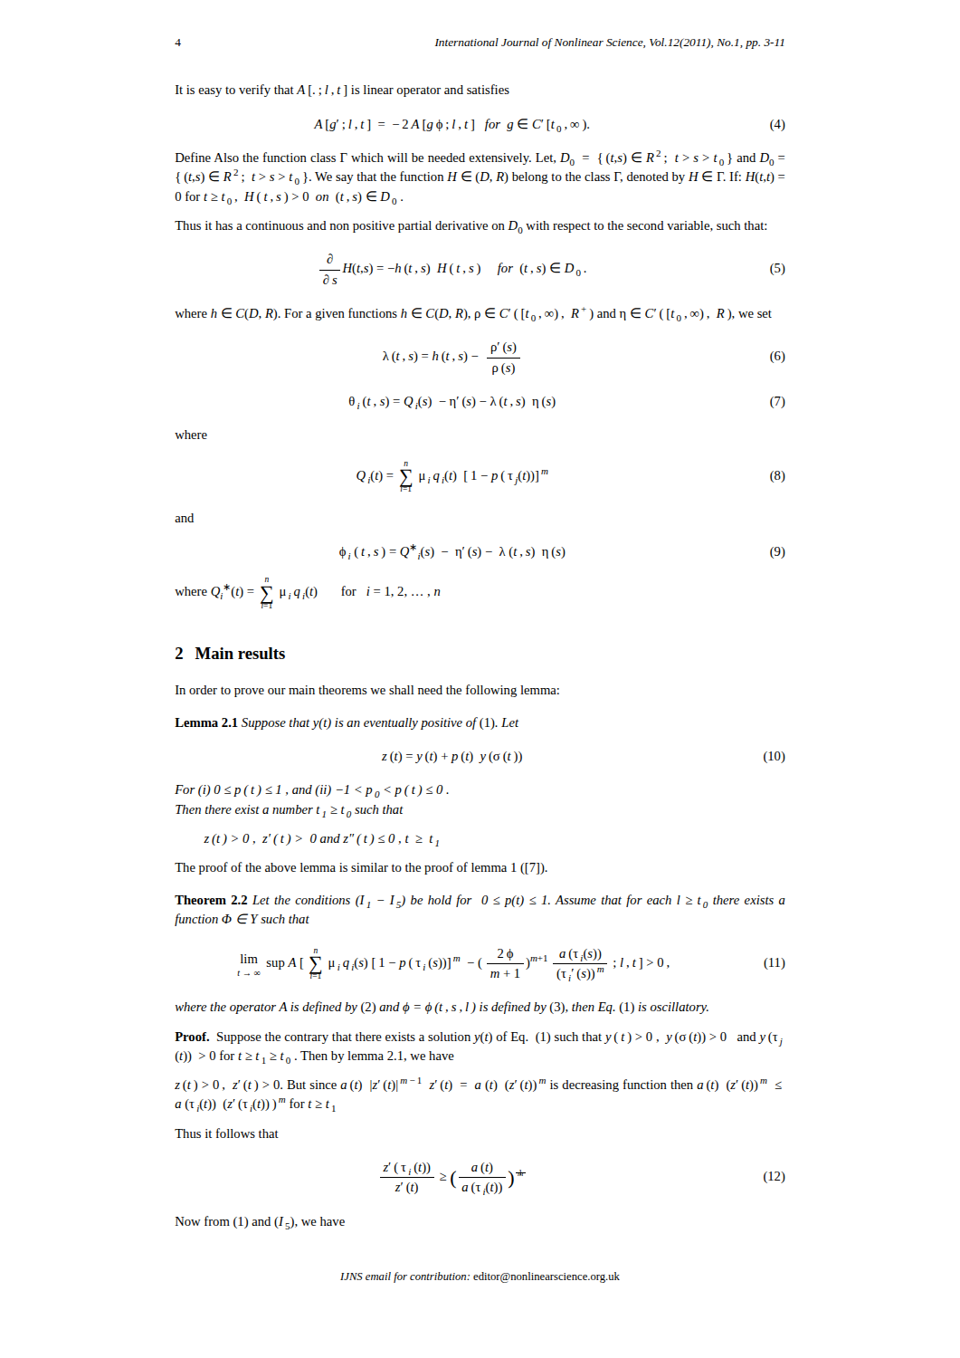4 International Journal of Nonlinear Science, Vol.12(2011), No.1, pp. 3-11
It is easy to verify that A [. ; l , t ] is linear operator and satisfies
A [g′ ; l , t ] = − 2 A [g ϕ ; l , t ] for g ∈ C′ [t 0 , ∞ ). (4)
Define Also the function class Γ which will be needed extensively. Let, D0 = { (t,s) ∈ R 2 ; t > s > t 0 } and D0 = { (t,s) ∈ R 2 ; t > s > t 0 }. We say that the function H ∈ (D, R) belong to the class Γ, denoted by H ∈ Γ. If: H(t,t) = 0 for t ≥ t 0 , H ( t , s ) > 0 on (t , s) ∈ D 0 .
Thus it has a continuous and non positive partial derivative on D0 with respect to the second variable, such that:
∂∂ s H(t,s) = −h (t , s) H ( t , s ) for (t , s) ∈ D 0 . (5)
where h ∈ C(D, R). For a given functions h ∈ C(D, R), ρ ∈ C′ ( [t 0 , ∞) , R + ) and η ∈ C′ ( [t 0 , ∞) , R ), we set
λ (t , s) = h (t , s) − ρ′ (s) ρ (s) (6)
θ i (t , s) = Q i(s) − η′ (s) − λ (t , s) η (s) (7)
where
Q i(t) = n∑i=1 μ i q i(t) [ 1 − p ( τ j(t))] m (8)
and
ϕ i ( t , s ) = Q∗i(s) − η′ (s) − λ (t , s) η (s) (9)
where Qi∗(t) = n∑i=1 μ i q i(t) for i = 1, 2, … , n
2 Main results
In order to prove our main theorems we shall need the following lemma:
Lemma 2.1 Suppose that y(t) is an eventually positive of (1). Let
z (t) = y (t) + p (t) y (σ (t )) (10)
For (i) 0 ≤ p ( t ) ≤ 1 , and (ii) −1 < p 0 < p ( t ) ≤ 0 .
Then there exist a number t 1 ≥ t 0 such that
z (t ) > 0 , z′ ( t ) > 0 and z″ ( t ) ≤ 0 , t ≥ t 1
The proof of the above lemma is similar to the proof of lemma 1 ([7]).
Theorem 2.2 Let the conditions (I 1 − I 5) be hold for 0 ≤ p(t) ≤ 1. Assume that for each l ≥ t 0 there exists a function Φ ∈ Υ such that
lim t → ∞ sup A [ n∑i=1 μ i q i(s) [ 1 − p ( τ i (s))] m − ( 2 ϕ m + 1)m+1 a (τ i(s))(τ i′ (s)) m ; l , t ] > 0 , (11)
where the operator A is defined by (2) and ϕ = ϕ (t , s , l ) is defined by (3), then Eq. (1) is oscillatory.
Proof. Suppose the contrary that there exists a solution y(t) of Eq. (1) such that y ( t ) > 0 , y (σ (t)) > 0 and y (τ j (t)) > 0 for t ≥ t 1 ≥ t 0 . Then by lemma 2.1, we have
z (t ) > 0 , z′ (t ) > 0. But since a (t) |z′ (t)| m − 1 z′ (t) = a (t) (z′ (t)) m is decreasing function then a (t) (z′ (t)) m ≤ a (τ i(t)) (z′ (τ i(t)) ) m for t ≥ t 1
Thus it follows that
z′ ( τ i (t)) z′ (t) ≥ (a (t) a (τ i(t)))1 m (12)
Now from (1) and (I 5), we have
IJNS email for contribution: editor@nonlinearscience.org.uk